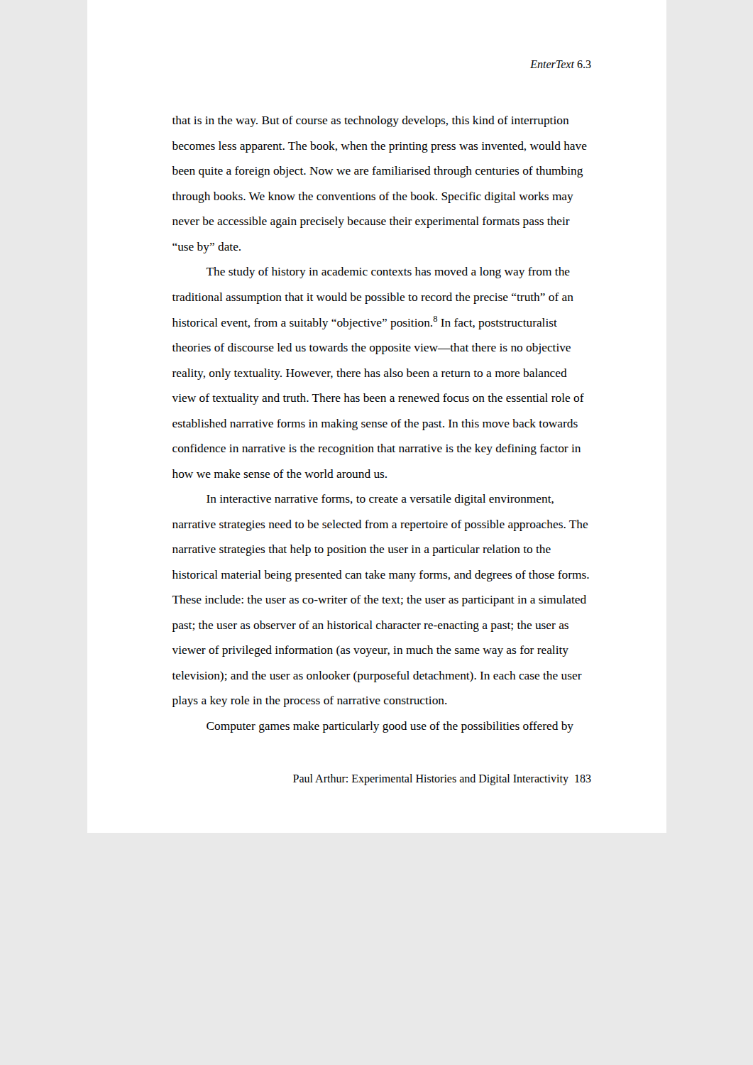EnterText 6.3
that is in the way. But of course as technology develops, this kind of interruption becomes less apparent. The book, when the printing press was invented, would have been quite a foreign object. Now we are familiarised through centuries of thumbing through books. We know the conventions of the book. Specific digital works may never be accessible again precisely because their experimental formats pass their “use by” date.
The study of history in academic contexts has moved a long way from the traditional assumption that it would be possible to record the precise “truth” of an historical event, from a suitably “objective” position.8 In fact, poststructuralist theories of discourse led us towards the opposite view—that there is no objective reality, only textuality. However, there has also been a return to a more balanced view of textuality and truth. There has been a renewed focus on the essential role of established narrative forms in making sense of the past. In this move back towards confidence in narrative is the recognition that narrative is the key defining factor in how we make sense of the world around us.
In interactive narrative forms, to create a versatile digital environment, narrative strategies need to be selected from a repertoire of possible approaches. The narrative strategies that help to position the user in a particular relation to the historical material being presented can take many forms, and degrees of those forms. These include: the user as co-writer of the text; the user as participant in a simulated past; the user as observer of an historical character re-enacting a past; the user as viewer of privileged information (as voyeur, in much the same way as for reality television); and the user as onlooker (purposeful detachment). In each case the user plays a key role in the process of narrative construction.
Computer games make particularly good use of the possibilities offered by
Paul Arthur: Experimental Histories and Digital Interactivity 183